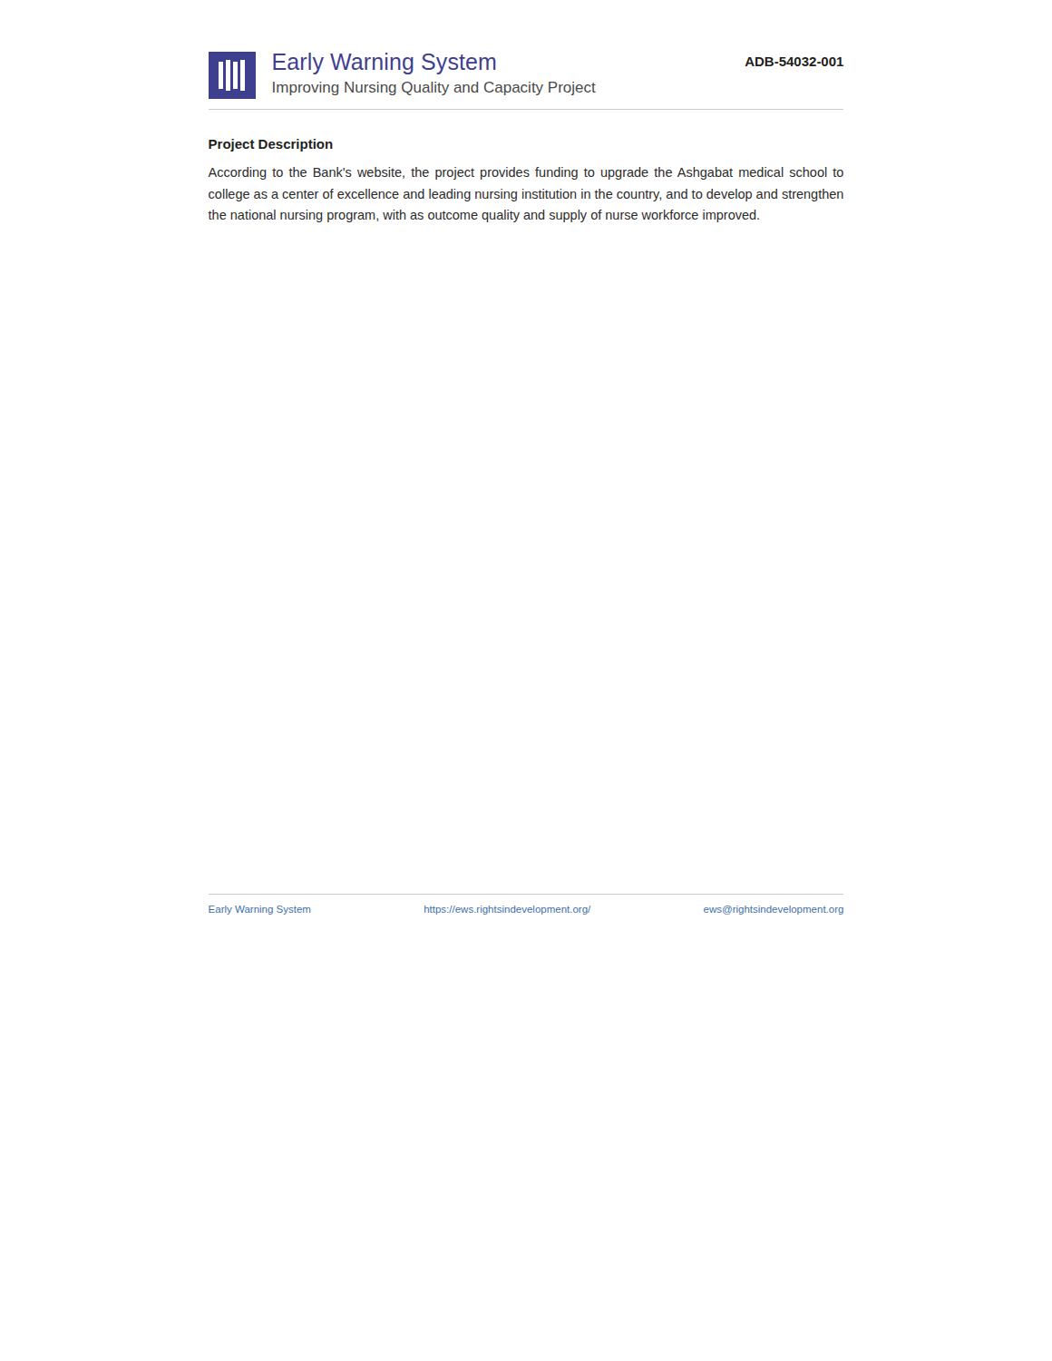Early Warning System
Improving Nursing Quality and Capacity Project
ADB-54032-001
Project Description
According to the Bank's website, the project provides funding to upgrade the Ashgabat medical school to college as a center of excellence and leading nursing institution in the country, and to develop and strengthen the national nursing program, with as outcome quality and supply of nurse workforce improved.
Early Warning System
https://ews.rightsindevelopment.org/
ews@rightsindevelopment.org